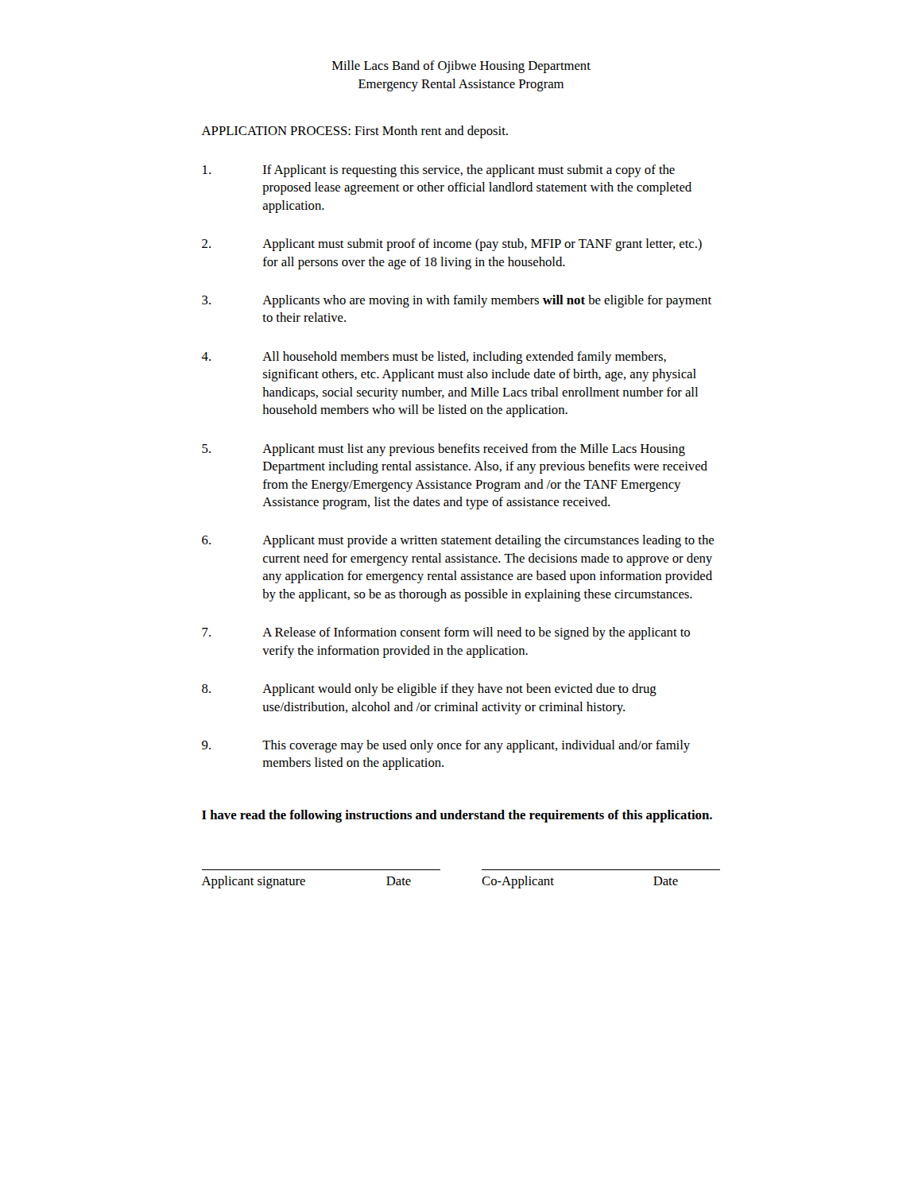Mille Lacs Band of Ojibwe Housing Department Emergency Rental Assistance Program
APPLICATION PROCESS: First Month rent and deposit.
If Applicant is requesting this service, the applicant must submit a copy of the proposed lease agreement or other official landlord statement with the completed application.
Applicant must submit proof of income (pay stub, MFIP or TANF grant letter, etc.) for all persons over the age of 18 living in the household.
Applicants who are moving in with family members will not be eligible for payment to their relative.
All household members must be listed, including extended family members, significant others, etc. Applicant must also include date of birth, age, any physical handicaps, social security number, and Mille Lacs tribal enrollment number for all household members who will be listed on the application.
Applicant must list any previous benefits received from the Mille Lacs Housing Department including rental assistance. Also, if any previous benefits were received from the Energy/Emergency Assistance Program and /or the TANF Emergency Assistance program, list the dates and type of assistance received.
Applicant must provide a written statement detailing the circumstances leading to the current need for emergency rental assistance. The decisions made to approve or deny any application for emergency rental assistance are based upon information provided by the applicant, so be as thorough as possible in explaining these circumstances.
A Release of Information consent form will need to be signed by the applicant to verify the information provided in the application.
Applicant would only be eligible if they have not been evicted due to drug use/distribution, alcohol and /or criminal activity or criminal history.
This coverage may be used only once for any applicant, individual and/or family members listed on the application.
I have read the following instructions and understand the requirements of this application.
| Applicant signature Date | | Co-Applicant Date |